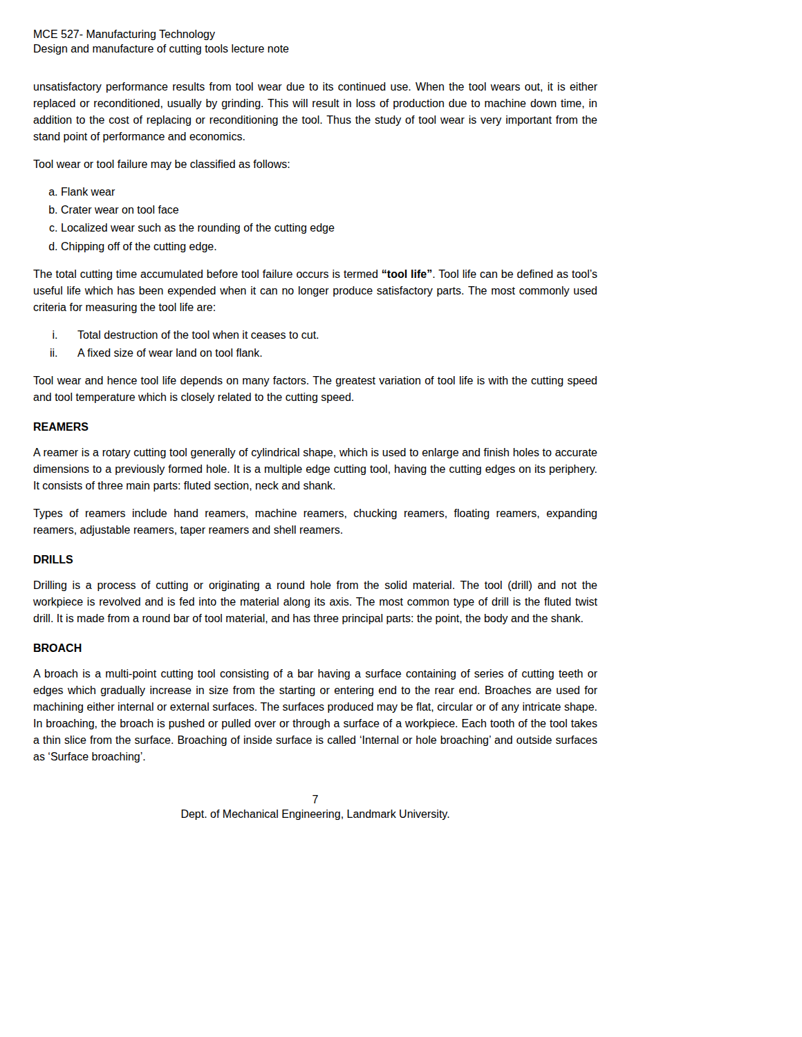MCE 527- Manufacturing Technology
Design and manufacture of cutting tools lecture note
unsatisfactory performance results from tool wear due to its continued use. When the tool wears out, it is either replaced or reconditioned, usually by grinding. This will result in loss of production due to machine down time, in addition to the cost of replacing or reconditioning the tool. Thus the study of tool wear is very important from the stand point of performance and economics.
Tool wear or tool failure may be classified as follows:
Flank wear
Crater wear on tool face
Localized wear such as the rounding of the cutting edge
Chipping off of the cutting edge.
The total cutting time accumulated before tool failure occurs is termed “tool life”. Tool life can be defined as tool’s useful life which has been expended when it can no longer produce satisfactory parts. The most commonly used criteria for measuring the tool life are:
Total destruction of the tool when it ceases to cut.
A fixed size of wear land on tool flank.
Tool wear and hence tool life depends on many factors. The greatest variation of tool life is with the cutting speed and tool temperature which is closely related to the cutting speed.
Reamers
A reamer is a rotary cutting tool generally of cylindrical shape, which is used to enlarge and finish holes to accurate dimensions to a previously formed hole. It is a multiple edge cutting tool, having the cutting edges on its periphery. It consists of three main parts: fluted section, neck and shank.
Types of reamers include hand reamers, machine reamers, chucking reamers, floating reamers, expanding reamers, adjustable reamers, taper reamers and shell reamers.
Drills
Drilling is a process of cutting or originating a round hole from the solid material. The tool (drill) and not the workpiece is revolved and is fed into the material along its axis. The most common type of drill is the fluted twist drill. It is made from a round bar of tool material, and has three principal parts: the point, the body and the shank.
Broach
A broach is a multi-point cutting tool consisting of a bar having a surface containing of series of cutting teeth or edges which gradually increase in size from the starting or entering end to the rear end. Broaches are used for machining either internal or external surfaces. The surfaces produced may be flat, circular or of any intricate shape. In broaching, the broach is pushed or pulled over or through a surface of a workpiece. Each tooth of the tool takes a thin slice from the surface. Broaching of inside surface is called ‘Internal or hole broaching’ and outside surfaces as ‘Surface broaching’.
7
Dept. of Mechanical Engineering, Landmark University.